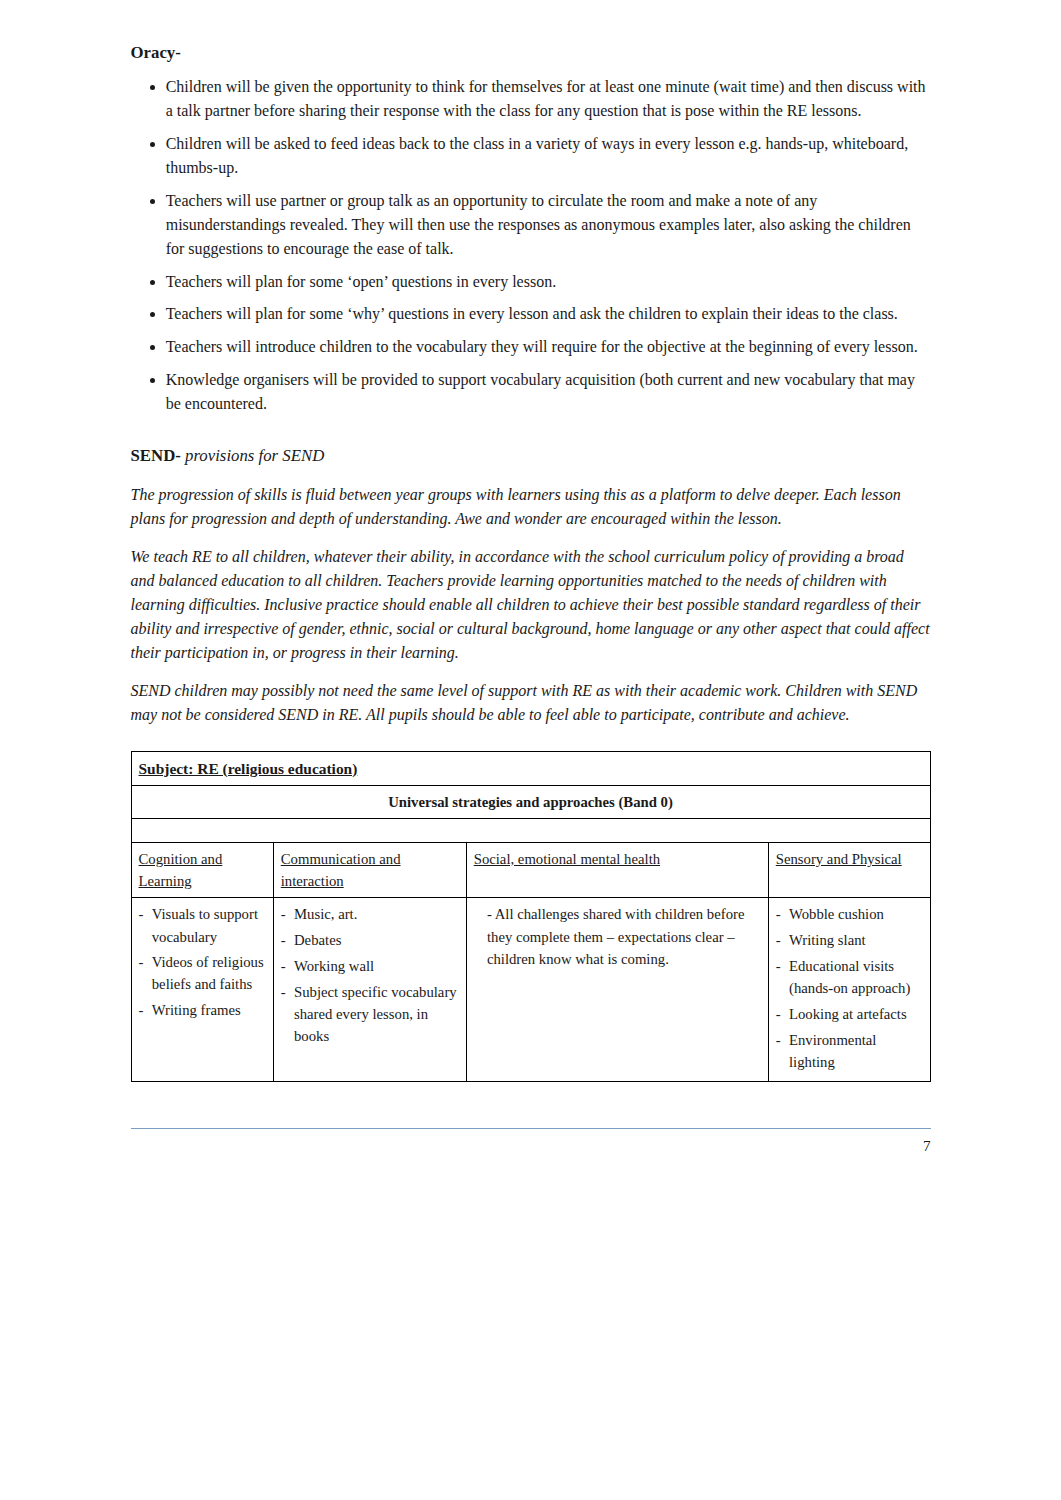Oracy-
Children will be given the opportunity to think for themselves for at least one minute (wait time) and then discuss with a talk partner before sharing their response with the class for any question that is pose within the RE lessons.
Children will be asked to feed ideas back to the class in a variety of ways in every lesson e.g. hands-up, whiteboard, thumbs-up.
Teachers will use partner or group talk as an opportunity to circulate the room and make a note of any misunderstandings revealed. They will then use the responses as anonymous examples later, also asking the children for suggestions to encourage the ease of talk.
Teachers will plan for some ‘open’ questions in every lesson.
Teachers will plan for some ‘why’ questions in every lesson and ask the children to explain their ideas to the class.
Teachers will introduce children to the vocabulary they will require for the objective at the beginning of every lesson.
Knowledge organisers will be provided to support vocabulary acquisition (both current and new vocabulary that may be encountered.
SEND- provisions for SEND
The progression of skills is fluid between year groups with learners using this as a platform to delve deeper. Each lesson plans for progression and depth of understanding. Awe and wonder are encouraged within the lesson.
We teach RE to all children, whatever their ability, in accordance with the school curriculum policy of providing a broad and balanced education to all children. Teachers provide learning opportunities matched to the needs of children with learning difficulties. Inclusive practice should enable all children to achieve their best possible standard regardless of their ability and irrespective of gender, ethnic, social or cultural background, home language or any other aspect that could affect their participation in, or progress in their learning.
SEND children may possibly not need the same level of support with RE as with their academic work. Children with SEND may not be considered SEND in RE. All pupils should be able to feel able to participate, contribute and achieve.
| Subject: RE (religious education) |
| --- |
| Universal strategies and approaches (Band 0) |
| Cognition and Learning | Communication and interaction | Social, emotional mental health | Sensory and Physical |
| Visuals to support vocabulary Videos of religious beliefs and faiths Writing frames | Music, art. Debates Working wall Subject specific vocabulary shared every lesson, in books | - All challenges shared with children before they complete them – expectations clear – children know what is coming. | Wobble cushion Writing slant Educational visits (hands-on approach) Looking at artefacts Environmental lighting |
7